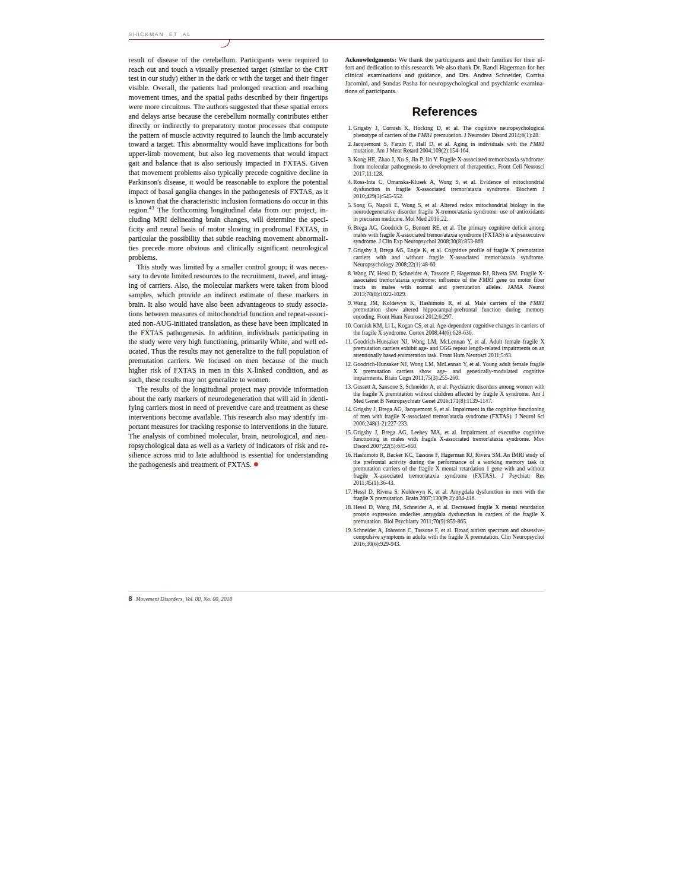Shickman et al
result of disease of the cerebellum. Participants were required to reach out and touch a visually presented target (similar to the CRT test in our study) either in the dark or with the target and their finger visible. Overall, the patients had prolonged reaction and reaching movement times, and the spatial paths described by their fingertips were more circuitous. The authors suggested that these spatial errors and delays arise because the cerebellum normally contributes either directly or indirectly to preparatory motor processes that compute the pattern of muscle activity required to launch the limb accurately toward a target. This abnormality would have implications for both upper-limb movement, but also leg movements that would impact gait and balance that is also seriously impacted in FXTAS. Given that movement problems also typically precede cognitive decline in Parkinson's disease, it would be reasonable to explore the potential impact of basal ganglia changes in the pathogenesis of FXTAS, as it is known that the characteristic inclusion formations do occur in this region.43 The forthcoming longitudinal data from our project, including MRI delineating brain changes, will determine the specificity and neural basis of motor slowing in prodromal FXTAS, in particular the possibility that subtle reaching movement abnormalities precede more obvious and clinically significant neurological problems.
This study was limited by a smaller control group; it was necessary to devote limited resources to the recruitment, travel, and imaging of carriers. Also, the molecular markers were taken from blood samples, which provide an indirect estimate of these markers in brain. It also would have also been advantageous to study associations between measures of mitochondrial function and repeat-associated non-AUG-initiated translation, as these have been implicated in the FXTAS pathogenesis. In addition, individuals participating in the study were very high functioning, primarily White, and well educated. Thus the results may not generalize to the full population of premutation carriers. We focused on men because of the much higher risk of FXTAS in men in this X-linked condition, and as such, these results may not generalize to women.
The results of the longitudinal project may provide information about the early markers of neurodegeneration that will aid in identifying carriers most in need of preventive care and treatment as these interventions become available. This research also may identify important measures for tracking response to interventions in the future. The analysis of combined molecular, brain, neurological, and neuropsychological data as well as a variety of indicators of risk and resilience across mid to late adulthood is essential for understanding the pathogenesis and treatment of FXTAS.
Acknowledgments: We thank the participants and their families for their effort and dedication to this research. We also thank Dr. Randi Hagerman for her clinical examinations and guidance, and Drs. Andrea Schneider, Corrisa Jacomini, and Sundas Pasha for neuropsychological and psychiatric examinations of participants.
References
Grigsby J, Cornish K, Hocking D, et al. The cognitive neuropsychological phenotype of carriers of the FMR1 premutation. J Neurodev Disord 2014;6(1):28.
Jacquemont S, Farzin F, Hall D, et al. Aging in individuals with the FMR1 mutation. Am J Ment Retard 2004;109(2):154-164.
Kong HE, Zhao J, Xu S, Jin P, Jin Y. Fragile X-associated tremor/ataxia syndrome: from molecular pathogenesis to development of therapeutics. Front Cell Neurosci 2017;11:128.
Ross-Inta C, Omanska-Klusek A, Wong S, et al. Evidence of mitochondrial dysfunction in fragile X-associated tremor/ataxia syndrome. Biochem J 2010;429(3):545-552.
Song G, Napoli E, Wong S, et al. Altered redox mitochondrial biology in the neurodegenerative disorder fragile X-tremor/ataxia syndrome: use of antioxidants in precision medicine. Mol Med 2016;22.
Brega AG, Goodrich G, Bennett RE, et al. The primary cognitive deficit among males with fragile X-associated tremor/ataxia syndrome (FXTAS) is a dysexecutive syndrome. J Clin Exp Neuropsychol 2008;30(8):853-869.
Grigsby J, Brega AG, Engle K, et al. Cognitive profile of fragile X premutation carriers with and without fragile X-associated tremor/ataxia syndrome. Neuropsychology 2008;22(1):48-60.
Wang JY, Hessl D, Schneider A, Tassone F, Hagerman RJ, Rivera SM. Fragile X-associated tremor/ataxia syndrome: influence of the FMR1 gene on motor fiber tracts in males with normal and premutation alleles. JAMA Neurol 2013;70(8):1022-1029.
Wang JM, Koldewyn K, Hashimoto R, et al. Male carriers of the FMR1 premutation show altered hippocampal-prefrontal function during memory encoding. Front Hum Neurosci 2012;6:297.
Cornish KM, Li L, Kogan CS, et al. Age-dependent cognitive changes in carriers of the fragile X syndrome. Cortex 2008;44(6):628-636.
Goodrich-Hunsaker NJ, Wong LM, McLennan Y, et al. Adult female fragile X premutation carriers exhibit age- and CGG repeat length-related impairments on an attentionally based enumeration task. Front Hum Neurosci 2011;5:63.
Goodrich-Hunsaker NJ, Wong LM, McLennan Y, et al. Young adult female fragile X premutation carriers show age- and genetically-modulated cognitive impairments. Brain Cogn 2011;75(3):255-260.
Gossett A, Sansone S, Schneider A, et al. Psychiatric disorders among women with the fragile X premutation without children affected by fragile X syndrome. Am J Med Genet B Neuropsychiatr Genet 2016;171(8):1139-1147.
Grigsby J, Brega AG, Jacquemont S, et al. Impairment in the cognitive functioning of men with fragile X-associated tremor/ataxia syndrome (FXTAS). J Neurol Sci 2006;248(1-2):227-233.
Grigsby J, Brega AG, Leehey MA, et al. Impairment of executive cognitive functioning in males with fragile X-associated tremor/ataxia syndrome. Mov Disord 2007;22(5):645-650.
Hashimoto R, Backer KC, Tassone F, Hagerman RJ, Rivera SM. An fMRI study of the prefrontal activity during the performance of a working memory task in premutation carriers of the fragile X mental retardation 1 gene with and without fragile X-associated tremor/ataxia syndrome (FXTAS). J Psychiatr Res 2011;45(1):36-43.
Hessl D, Rivera S, Koldewyn K, et al. Amygdala dysfunction in men with the fragile X premutation. Brain 2007;130(Pt 2):404-416.
Hessl D, Wang JM, Schneider A, et al. Decreased fragile X mental retardation protein expression underlies amygdala dysfunction in carriers of the fragile X premutation. Biol Psychiatry 2011;70(9):859-865.
Schneider A, Johnston C, Tassone F, et al. Broad autism spectrum and obsessive-compulsive symptoms in adults with the fragile X premutation. Clin Neuropsychol 2016;30(6):929-943.
8 Movement Disorders, Vol. 00, No. 00, 2018